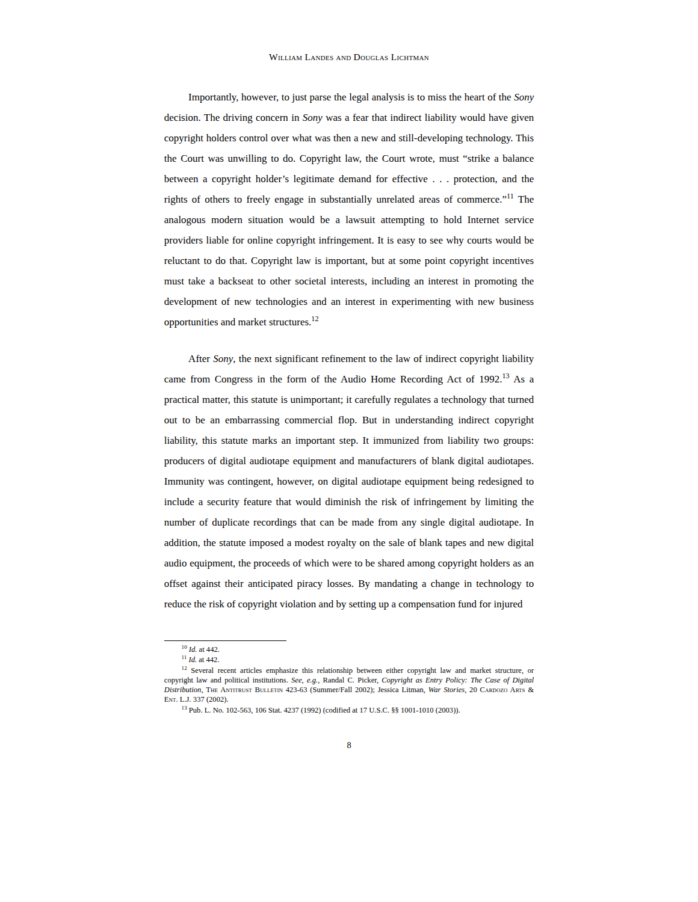William Landes and Douglas Lichtman
Importantly, however, to just parse the legal analysis is to miss the heart of the Sony decision. The driving concern in Sony was a fear that indirect liability would have given copyright holders control over what was then a new and still-developing technology. This the Court was unwilling to do. Copyright law, the Court wrote, must “strike a balance between a copyright holder’s legitimate demand for effective . . . protection, and the rights of others to freely engage in substantially unrelated areas of commerce.”11 The analogous modern situation would be a lawsuit attempting to hold Internet service providers liable for online copyright infringement. It is easy to see why courts would be reluctant to do that. Copyright law is important, but at some point copyright incentives must take a backseat to other societal interests, including an interest in promoting the development of new technologies and an interest in experimenting with new business opportunities and market structures.12
After Sony, the next significant refinement to the law of indirect copyright liability came from Congress in the form of the Audio Home Recording Act of 1992.13 As a practical matter, this statute is unimportant; it carefully regulates a technology that turned out to be an embarrassing commercial flop. But in understanding indirect copyright liability, this statute marks an important step. It immunized from liability two groups: producers of digital audiotape equipment and manufacturers of blank digital audiotapes. Immunity was contingent, however, on digital audiotape equipment being redesigned to include a security feature that would diminish the risk of infringement by limiting the number of duplicate recordings that can be made from any single digital audiotape. In addition, the statute imposed a modest royalty on the sale of blank tapes and new digital audio equipment, the proceeds of which were to be shared among copyright holders as an offset against their anticipated piracy losses. By mandating a change in technology to reduce the risk of copyright violation and by setting up a compensation fund for injured
10 Id. at 442.
11 Id. at 442.
12 Several recent articles emphasize this relationship between either copyright law and market structure, or copyright law and political institutions. See, e.g., Randal C. Picker, Copyright as Entry Policy: The Case of Digital Distribution, The Antitrust Bulletin 423-63 (Summer/Fall 2002); Jessica Litman, War Stories, 20 Cardozo Arts & Ent. L.J. 337 (2002).
13 Pub. L. No. 102-563, 106 Stat. 4237 (1992) (codified at 17 U.S.C. §§ 1001-1010 (2003)).
8